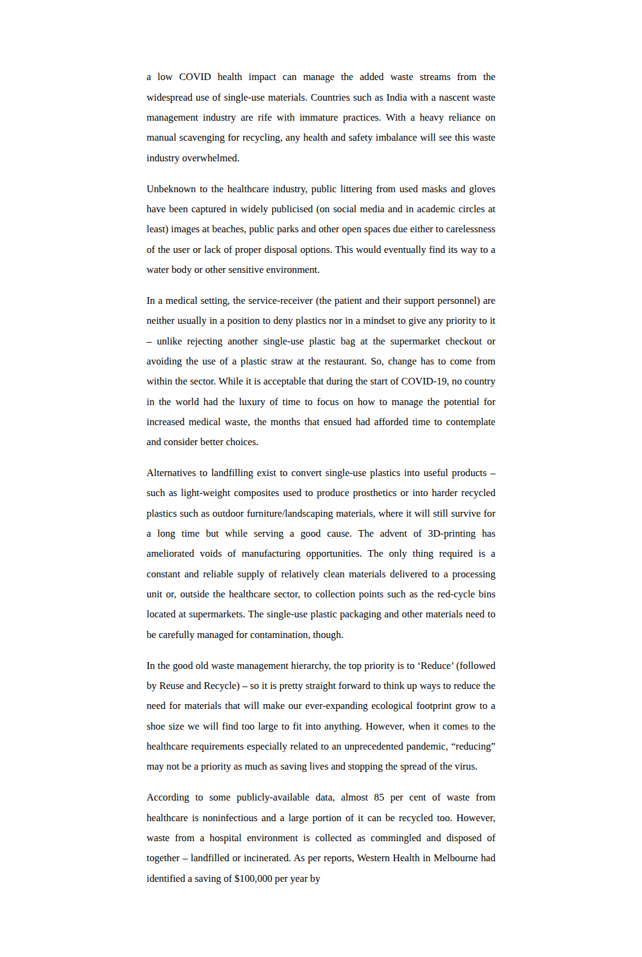a low COVID health impact can manage the added waste streams from the widespread use of single-use materials. Countries such as India with a nascent waste management industry are rife with immature practices. With a heavy reliance on manual scavenging for recycling, any health and safety imbalance will see this waste industry overwhelmed.
Unbeknown to the healthcare industry, public littering from used masks and gloves have been captured in widely publicised (on social media and in academic circles at least) images at beaches, public parks and other open spaces due either to carelessness of the user or lack of proper disposal options. This would eventually find its way to a water body or other sensitive environment.
In a medical setting, the service-receiver (the patient and their support personnel) are neither usually in a position to deny plastics nor in a mindset to give any priority to it – unlike rejecting another single-use plastic bag at the supermarket checkout or avoiding the use of a plastic straw at the restaurant. So, change has to come from within the sector. While it is acceptable that during the start of COVID-19, no country in the world had the luxury of time to focus on how to manage the potential for increased medical waste, the months that ensued had afforded time to contemplate and consider better choices.
Alternatives to landfilling exist to convert single-use plastics into useful products – such as light-weight composites used to produce prosthetics or into harder recycled plastics such as outdoor furniture/landscaping materials, where it will still survive for a long time but while serving a good cause. The advent of 3D-printing has ameliorated voids of manufacturing opportunities. The only thing required is a constant and reliable supply of relatively clean materials delivered to a processing unit or, outside the healthcare sector, to collection points such as the red-cycle bins located at supermarkets. The single-use plastic packaging and other materials need to be carefully managed for contamination, though.
In the good old waste management hierarchy, the top priority is to ‘Reduce’ (followed by Reuse and Recycle) – so it is pretty straight forward to think up ways to reduce the need for materials that will make our ever-expanding ecological footprint grow to a shoe size we will find too large to fit into anything. However, when it comes to the healthcare requirements especially related to an unprecedented pandemic, “reducing” may not be a priority as much as saving lives and stopping the spread of the virus.
According to some publicly-available data, almost 85 per cent of waste from healthcare is noninfectious and a large portion of it can be recycled too. However, waste from a hospital environment is collected as commingled and disposed of together – landfilled or incinerated. As per reports, Western Health in Melbourne had identified a saving of $100,000 per year by